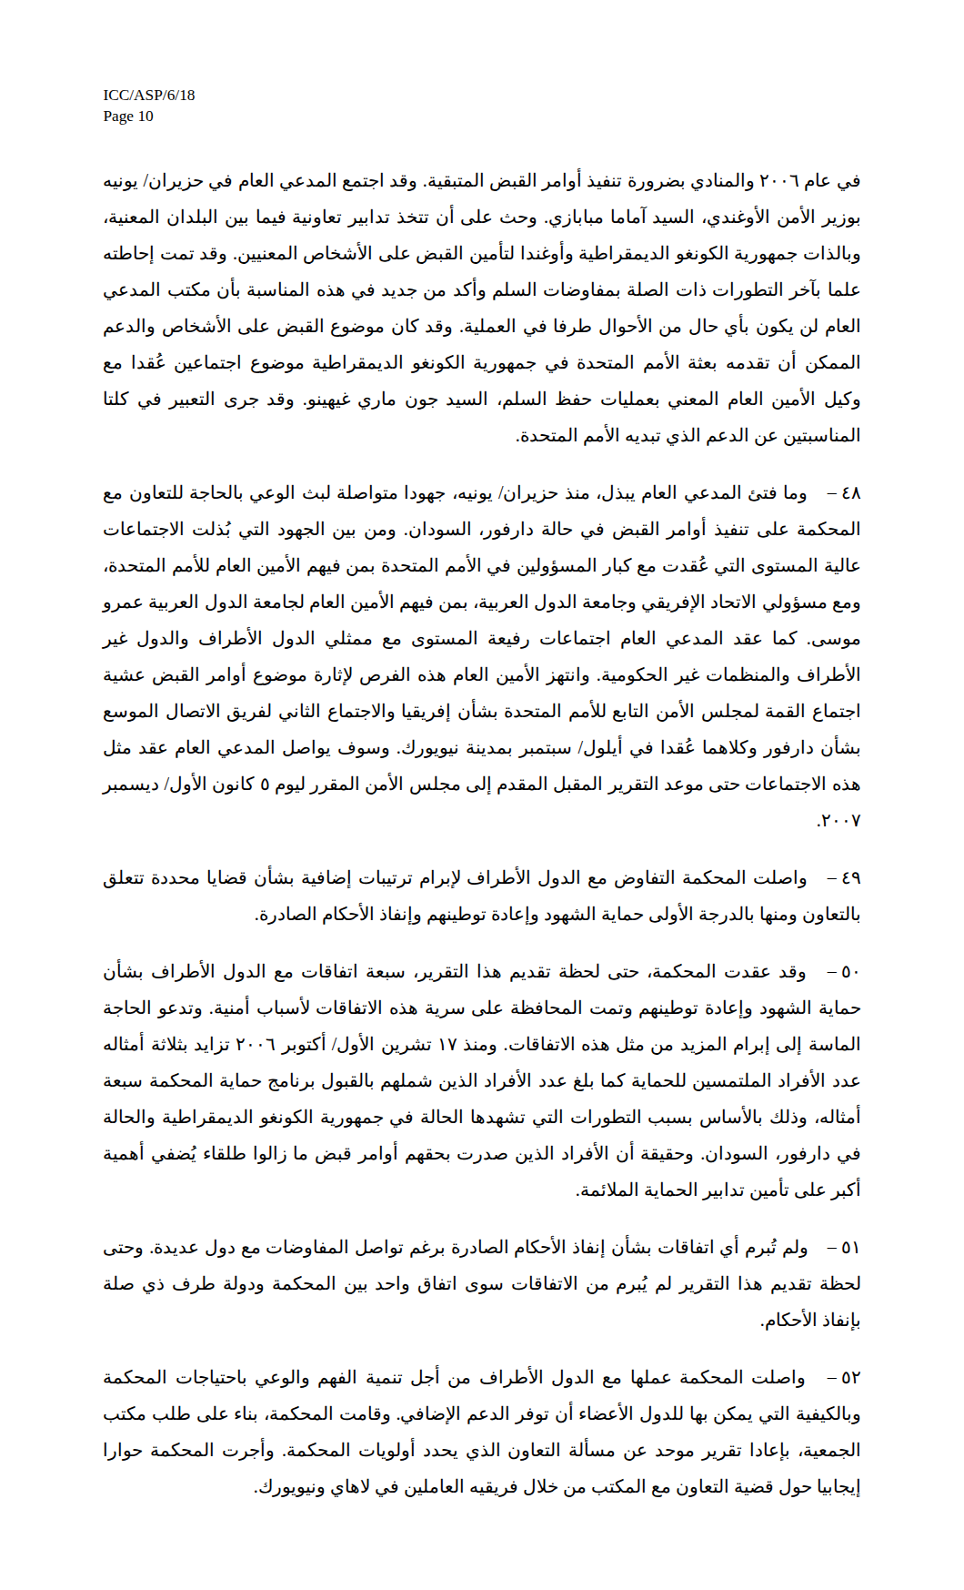ICC/ASP/6/18
Page 10
في عام ٢٠٠٦ والمنادي بضرورة تنفيذ أوامر القبض المتبقية. وقد اجتمع المدعي العام في حزيران/ يونيه بوزير الأمن الأوغندي، السيد آماما مبابازي. وحث على أن تتخذ تدابير تعاونية فيما بين البلدان المعنية، وبالذات جمهورية الكونغو الديمقراطية وأوغندا لتأمين القبض على الأشخاص المعنيين. وقد تمت إحاطته علما بآخر التطورات ذات الصلة بمفاوضات السلم وأكد من جديد في هذه المناسبة بأن مكتب المدعي العام لن يكون بأي حال من الأحوال طرفا في العملية. وقد كان موضوع القبض على الأشخاص والدعم الممكن أن تقدمه بعثة الأمم المتحدة في جمهورية الكونغو الديمقراطية موضوع اجتماعين عُقدا مع وكيل الأمين العام المعني بعمليات حفظ السلم، السيد جون ماري غيهينو. وقد جرى التعبير في كلتا المناسبتين عن الدعم الذي تبديه الأمم المتحدة.
٤٨ – وما فتئ المدعي العام يبذل، منذ حزيران/ يونيه، جهودا متواصلة لبث الوعي بالحاجة للتعاون مع المحكمة على تنفيذ أوامر القبض في حالة دارفور، السودان. ومن بين الجهود التي بُذلت الاجتماعات عالية المستوى التي عُقدت مع كبار المسؤولين في الأمم المتحدة بمن فيهم الأمين العام للأمم المتحدة، ومع مسؤولي الاتحاد الإفريقي وجامعة الدول العربية، بمن فيهم الأمين العام لجامعة الدول العربية عمرو موسى. كما عقد المدعي العام اجتماعات رفيعة المستوى مع ممثلي الدول الأطراف والدول غير الأطراف والمنظمات غير الحكومية. وانتهز الأمين العام هذه الفرص لإثارة موضوع أوامر القبض عشية اجتماع القمة لمجلس الأمن التابع للأمم المتحدة بشأن إفريقيا والاجتماع الثاني لفريق الاتصال الموسع بشأن دارفور وكلاهما عُقدا في أيلول/ سبتمبر بمدينة نيويورك. وسوف يواصل المدعي العام عقد مثل هذه الاجتماعات حتى موعد التقرير المقبل المقدم إلى مجلس الأمن المقرر ليوم ٥ كانون الأول/ ديسمبر ٢٠٠٧.
٤٩ – واصلت المحكمة التفاوض مع الدول الأطراف لإبرام ترتيبات إضافية بشأن قضايا محددة تتعلق بالتعاون ومنها بالدرجة الأولى حماية الشهود وإعادة توطينهم وإنفاذ الأحكام الصادرة.
٥٠ – وقد عقدت المحكمة، حتى لحظة تقديم هذا التقرير، سبعة اتفاقات مع الدول الأطراف بشأن حماية الشهود وإعادة توطينهم وتمت المحافظة على سرية هذه الاتفاقات لأسباب أمنية. وتدعو الحاجة الماسة إلى إبرام المزيد من مثل هذه الاتفاقات. ومنذ ١٧ تشرين الأول/ أكتوبر ٢٠٠٦ تزايد بثلاثة أمثاله عدد الأفراد الملتمسين للحماية كما بلغ عدد الأفراد الذين شملهم بالقبول برنامج حماية المحكمة سبعة أمثاله، وذلك بالأساس بسبب التطورات التي تشهدها الحالة في جمهورية الكونغو الديمقراطية والحالة في دارفور، السودان. وحقيقة أن الأفراد الذين صدرت بحقهم أوامر قبض ما زالوا طلقاء يُضفي أهمية أكبر على تأمين تدابير الحماية الملائمة.
٥١ – ولم تُبرم أي اتفاقات بشأن إنفاذ الأحكام الصادرة برغم تواصل المفاوضات مع دول عديدة. وحتى لحظة تقديم هذا التقرير لم يُبرم من الاتفاقات سوى اتفاق واحد بين المحكمة ودولة طرف ذي صلة بإنفاذ الأحكام.
٥٢ – واصلت المحكمة عملها مع الدول الأطراف من أجل تنمية الفهم والوعي باحتياجات المحكمة وبالكيفية التي يمكن بها للدول الأعضاء أن توفر الدعم الإضافي. وقامت المحكمة، بناء على طلب مكتب الجمعية، بإعادا تقرير موحد عن مسألة التعاون الذي يحدد أولويات المحكمة. وأجرت المحكمة حوارا إيجابيا حول قضية التعاون مع المكتب من خلال فريقيه العاملين في لاهاي ونيويورك.